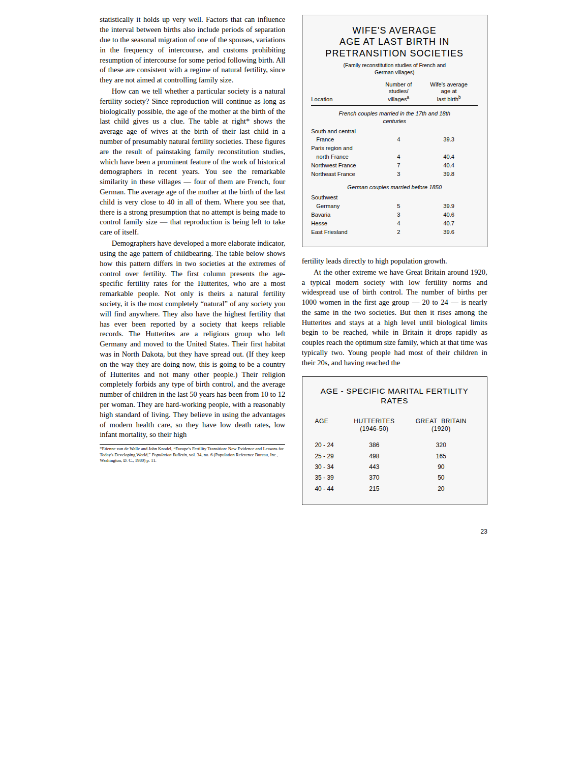statistically it holds up very well. Factors that can influence the interval between births also include periods of separation due to the seasonal migration of one of the spouses, variations in the frequency of intercourse, and customs prohibiting resumption of intercourse for some period following birth. All of these are consistent with a regime of natural fertility, since they are not aimed at controlling family size.
How can we tell whether a particular society is a natural fertility society? Since reproduction will continue as long as biologically possible, the age of the mother at the birth of the last child gives us a clue. The table at right* shows the average age of wives at the birth of their last child in a number of presumably natural fertility societies. These figures are the result of painstaking family reconstitution studies, which have been a prominent feature of the work of historical demographers in recent years. You see the remarkable similarity in these villages — four of them are French, four German. The average age of the mother at the birth of the last child is very close to 40 in all of them. Where you see that, there is a strong presumption that no attempt is being made to control family size — that reproduction is being left to take care of itself.
Demographers have developed a more elaborate indicator, using the age pattern of childbearing. The table below shows how this pattern differs in two societies at the extremes of control over fertility. The first column presents the age-specific fertility rates for the Hutterites, who are a most remarkable people. Not only is theirs a natural fertility society, it is the most completely “natural” of any society you will find anywhere. They also have the highest fertility that has ever been reported by a society that keeps reliable records. The Hutterites are a religious group who left Germany and moved to the United States. Their first habitat was in North Dakota, but they have spread out. (If they keep on the way they are doing now, this is going to be a country of Hutterites and not many other people.) Their religion completely forbids any type of birth control, and the average number of children in the last 50 years has been from 10 to 12 per woman. They are hard-working people, with a reasonably high standard of living. They believe in using the advantages of modern health care, so they have low death rates, low infant mortality, so their high
*Etienne van de Walle and John Knodel, “Europe's Fertility Transition: New Evidence and Lessons for Today's Developing World,” Population Bulletin, vol. 34, no. 6 (Population Reference Bureau, Inc., Washington, D. C., 1980) p. 11.
WIFE'S AVERAGE
AGE AT LAST BIRTH IN
PRETRANSITION SOCIETIES
(Family reconstitution studies of French and
German villages)
| | Number of studies/ | Wife's average age at |
| --- | --- | --- |
| Location | villages a | last birth b |
| French couples married in the 17th and 18th centuries |
| South and central | | |
| France | 4 | 39.3 |
| Paris region and | | |
| north France | 4 | 40.4 |
| Northwest France | 7 | 40.4 |
| Northeast France | 3 | 39.8 |
| German couples married before 1850 |
| Southwest | | |
| Germany | 5 | 39.9 |
| Bavaria | 3 | 40.6 |
| Hesse | 4 | 40.7 |
| East Friesland | 2 | 39.6 |
fertility leads directly to high population growth.
At the other extreme we have Great Britain around 1920, a typical modern society with low fertility norms and widespread use of birth control. The number of births per 1000 women in the first age group — 20 to 24 — is nearly the same in the two societies. But then it rises among the Hutterites and stays at a high level until biological limits begin to be reached, while in Britain it drops rapidly as couples reach the optimum size family, which at that time was typically two. Young people had most of their children in their 20s, and having reached the
AGE - SPECIFIC MARITAL FERTILITY RATES
| AGE | HUTTERITES (1946-50) | GREAT BRITAIN (1920) |
| --- | --- | --- |
| 20 - 24 | 386 | 320 |
| 25 - 29 | 498 | 165 |
| 30 - 34 | 443 | 90 |
| 35 - 39 | 370 | 50 |
| 40 - 44 | 215 | 20 |
23